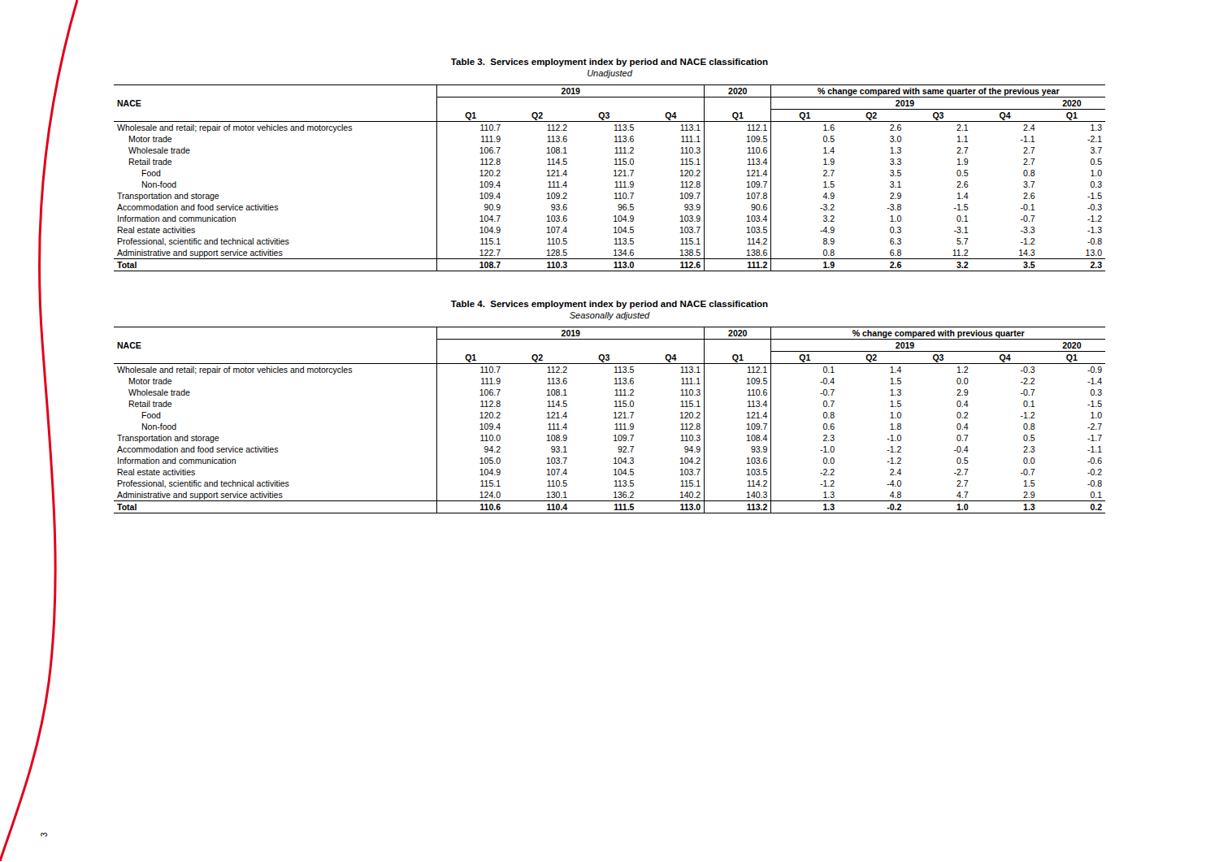Table 3. Services employment index by period and NACE classification
Unadjusted
| NACE | 2019 | 2020 | % change compared with same quarter of the previous year |
| --- | --- | --- | --- |
| | | 2019 | 2020 |
| Q1 | Q2 | Q3 | Q4 | Q1 | Q1 | Q2 | Q3 | Q4 | Q1 |
| Wholesale and retail; repair of motor vehicles and motorcycles | 110.7 | 112.2 | 113.5 | 113.1 | 112.1 | 1.6 | 2.6 | 2.1 | 2.4 | 1.3 |
| Motor trade | 111.9 | 113.6 | 113.6 | 111.1 | 109.5 | 0.5 | 3.0 | 1.1 | -1.1 | -2.1 |
| Wholesale trade | 106.7 | 108.1 | 111.2 | 110.3 | 110.6 | 1.4 | 1.3 | 2.7 | 2.7 | 3.7 |
| Retail trade | 112.8 | 114.5 | 115.0 | 115.1 | 113.4 | 1.9 | 3.3 | 1.9 | 2.7 | 0.5 |
| Food | 120.2 | 121.4 | 121.7 | 120.2 | 121.4 | 2.7 | 3.5 | 0.5 | 0.8 | 1.0 |
| Non-food | 109.4 | 111.4 | 111.9 | 112.8 | 109.7 | 1.5 | 3.1 | 2.6 | 3.7 | 0.3 |
| Transportation and storage | 109.4 | 109.2 | 110.7 | 109.7 | 107.8 | 4.9 | 2.9 | 1.4 | 2.6 | -1.5 |
| Accommodation and food service activities | 90.9 | 93.6 | 96.5 | 93.9 | 90.6 | -3.2 | -3.8 | -1.5 | -0.1 | -0.3 |
| Information and communication | 104.7 | 103.6 | 104.9 | 103.9 | 103.4 | 3.2 | 1.0 | 0.1 | -0.7 | -1.2 |
| Real estate activities | 104.9 | 107.4 | 104.5 | 103.7 | 103.5 | -4.9 | 0.3 | -3.1 | -3.3 | -1.3 |
| Professional, scientific and technical activities | 115.1 | 110.5 | 113.5 | 115.1 | 114.2 | 8.9 | 6.3 | 5.7 | -1.2 | -0.8 |
| Administrative and support service activities | 122.7 | 128.5 | 134.6 | 138.5 | 138.6 | 0.8 | 6.8 | 11.2 | 14.3 | 13.0 |
| Total | 108.7 | 110.3 | 113.0 | 112.6 | 111.2 | 1.9 | 2.6 | 3.2 | 3.5 | 2.3 |
Table 4. Services employment index by period and NACE classification
Seasonally adjusted
| NACE | 2019 | 2020 | % change compared with previous quarter |
| --- | --- | --- | --- |
| | | 2019 | 2020 |
| Q1 | Q2 | Q3 | Q4 | Q1 | Q1 | Q2 | Q3 | Q4 | Q1 |
| Wholesale and retail; repair of motor vehicles and motorcycles | 110.7 | 112.2 | 113.5 | 113.1 | 112.1 | 0.1 | 1.4 | 1.2 | -0.3 | -0.9 |
| Motor trade | 111.9 | 113.6 | 113.6 | 111.1 | 109.5 | -0.4 | 1.5 | 0.0 | -2.2 | -1.4 |
| Wholesale trade | 106.7 | 108.1 | 111.2 | 110.3 | 110.6 | -0.7 | 1.3 | 2.9 | -0.7 | 0.3 |
| Retail trade | 112.8 | 114.5 | 115.0 | 115.1 | 113.4 | 0.7 | 1.5 | 0.4 | 0.1 | -1.5 |
| Food | 120.2 | 121.4 | 121.7 | 120.2 | 121.4 | 0.8 | 1.0 | 0.2 | -1.2 | 1.0 |
| Non-food | 109.4 | 111.4 | 111.9 | 112.8 | 109.7 | 0.6 | 1.8 | 0.4 | 0.8 | -2.7 |
| Transportation and storage | 110.0 | 108.9 | 109.7 | 110.3 | 108.4 | 2.3 | -1.0 | 0.7 | 0.5 | -1.7 |
| Accommodation and food service activities | 94.2 | 93.1 | 92.7 | 94.9 | 93.9 | -1.0 | -1.2 | -0.4 | 2.3 | -1.1 |
| Information and communication | 105.0 | 103.7 | 104.3 | 104.2 | 103.6 | 0.0 | -1.2 | 0.5 | 0.0 | -0.6 |
| Real estate activities | 104.9 | 107.4 | 104.5 | 103.7 | 103.5 | -2.2 | 2.4 | -2.7 | -0.7 | -0.2 |
| Professional, scientific and technical activities | 115.1 | 110.5 | 113.5 | 115.1 | 114.2 | -1.2 | -4.0 | 2.7 | 1.5 | -0.8 |
| Administrative and support service activities | 124.0 | 130.1 | 136.2 | 140.2 | 140.3 | 1.3 | 4.8 | 4.7 | 2.9 | 0.1 |
| Total | 110.6 | 110.4 | 111.5 | 113.0 | 113.2 | 1.3 | -0.2 | 1.0 | 1.3 | 0.2 |
3